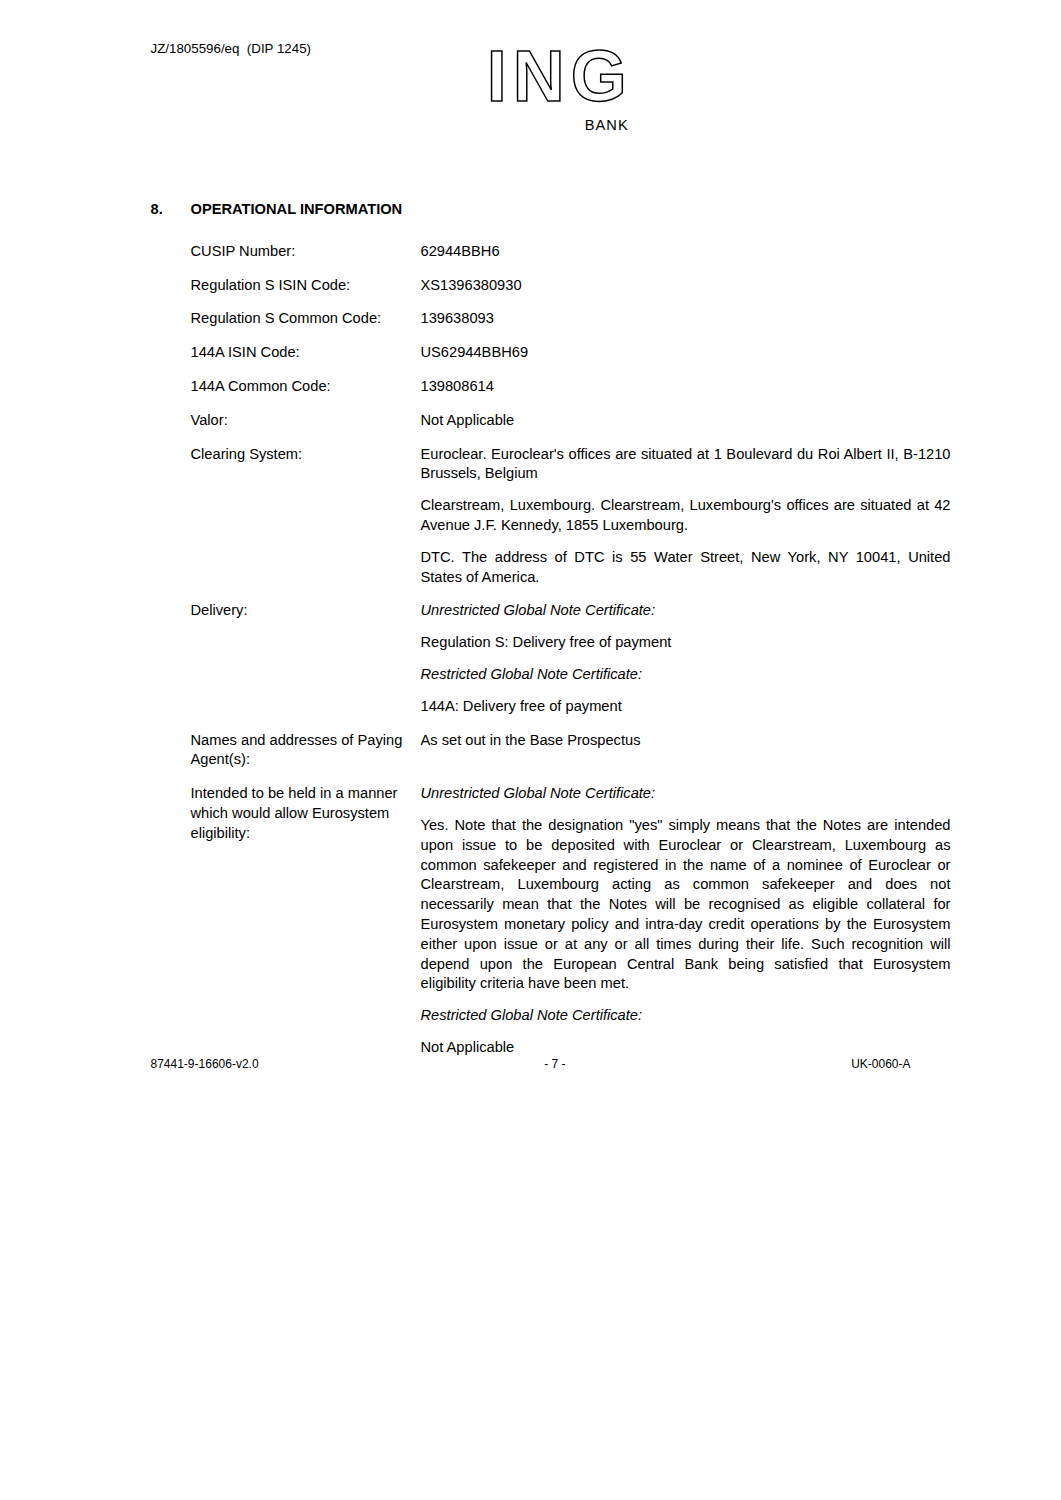JZ/1805596/eq (DIP 1245)
ING
BANK
8. OPERATIONAL INFORMATION
| CUSIP Number: | 62944BBH6 |
| Regulation S ISIN Code: | XS1396380930 |
| Regulation S Common Code: | 139638093 |
| 144A ISIN Code: | US62944BBH69 |
| 144A Common Code: | 139808614 |
| Valor: | Not Applicable |
| Clearing System: | Euroclear. Euroclear's offices are situated at 1 Boulevard du Roi Albert II, B-1210 Brussels, Belgium Clearstream, Luxembourg. Clearstream, Luxembourg's offices are situated at 42 Avenue J.F. Kennedy, 1855 Luxembourg. DTC. The address of DTC is 55 Water Street, New York, NY 10041, United States of America. |
| Delivery: | Unrestricted Global Note Certificate: Regulation S: Delivery free of payment Restricted Global Note Certificate: 144A: Delivery free of payment |
| Names and addresses of Paying Agent(s): | As set out in the Base Prospectus |
| Intended to be held in a manner which would allow Eurosystem eligibility: | Unrestricted Global Note Certificate: Yes. Note that the designation "yes" simply means that the Notes are intended upon issue to be deposited with Euroclear or Clearstream, Luxembourg as common safekeeper and registered in the name of a nominee of Euroclear or Clearstream, Luxembourg acting as common safekeeper and does not necessarily mean that the Notes will be recognised as eligible collateral for Eurosystem monetary policy and intra-day credit operations by the Eurosystem either upon issue or at any or all times during their life. Such recognition will depend upon the European Central Bank being satisfied that Eurosystem eligibility criteria have been met. Restricted Global Note Certificate: Not Applicable |
87441-9-16606-v2.0
- 7 -
UK-0060-A